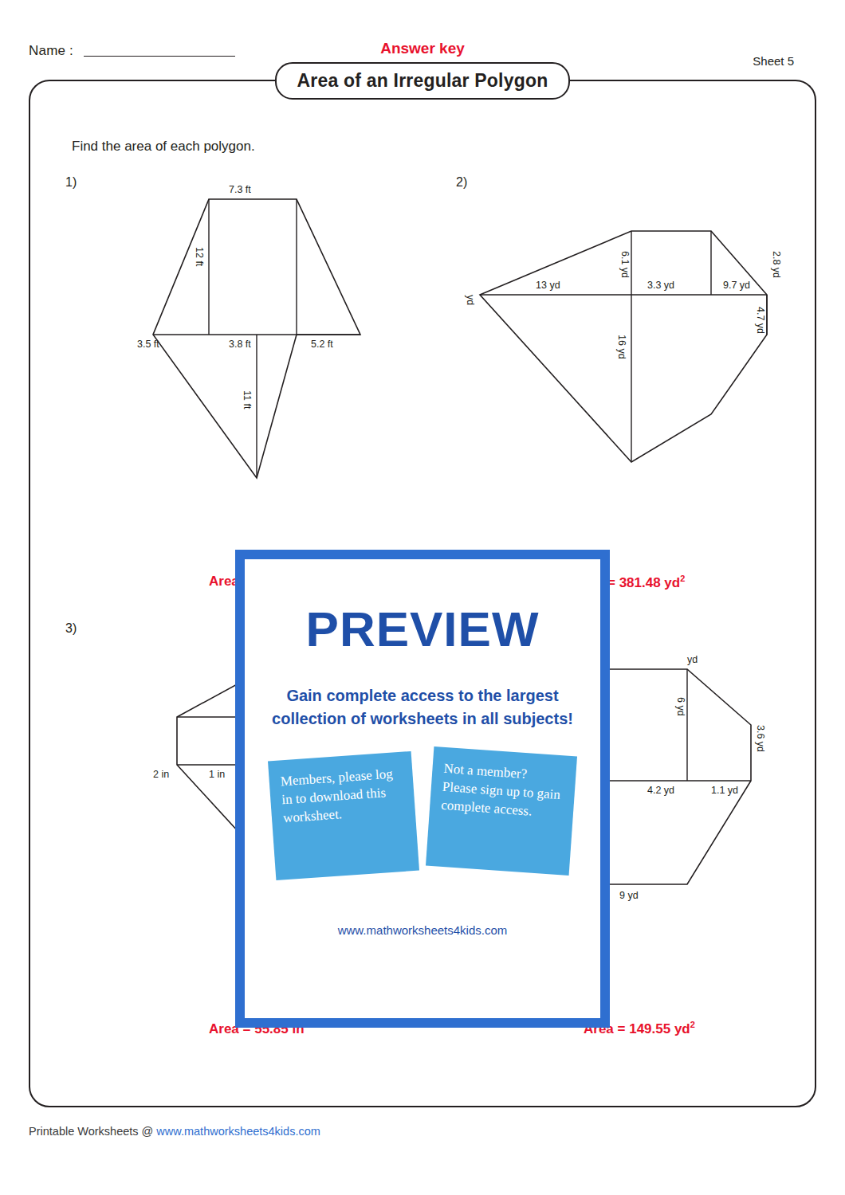Name :
Answer key
Area of an Irregular Polygon
Sheet 5
Find the area of each polygon.
1)
2)
3)
4)
7.3 ft 12 ft 3.5 ft 3.8 ft 5.2 ft 11 ft
13 yd 3.3 yd 9.7 yd 6.1 yd 2.8 yd 4.7 yd 16 yd yd
4 in 2 in 1 in 7.5 in
yd 6 yd 4.2 yd 1.1 yd 3.6 yd 9 yd
Area =
= 381.48 yd2
Area = 55.85 in2
Area = 149.55 yd2
PREVIEW
Gain complete access to the largest collection of worksheets in all subjects!
Members, please log in to download this worksheet.
Not a member? Please sign up to gain complete access.
www.mathworksheets4kids.com
Printable Worksheets @ www.mathworksheets4kids.com